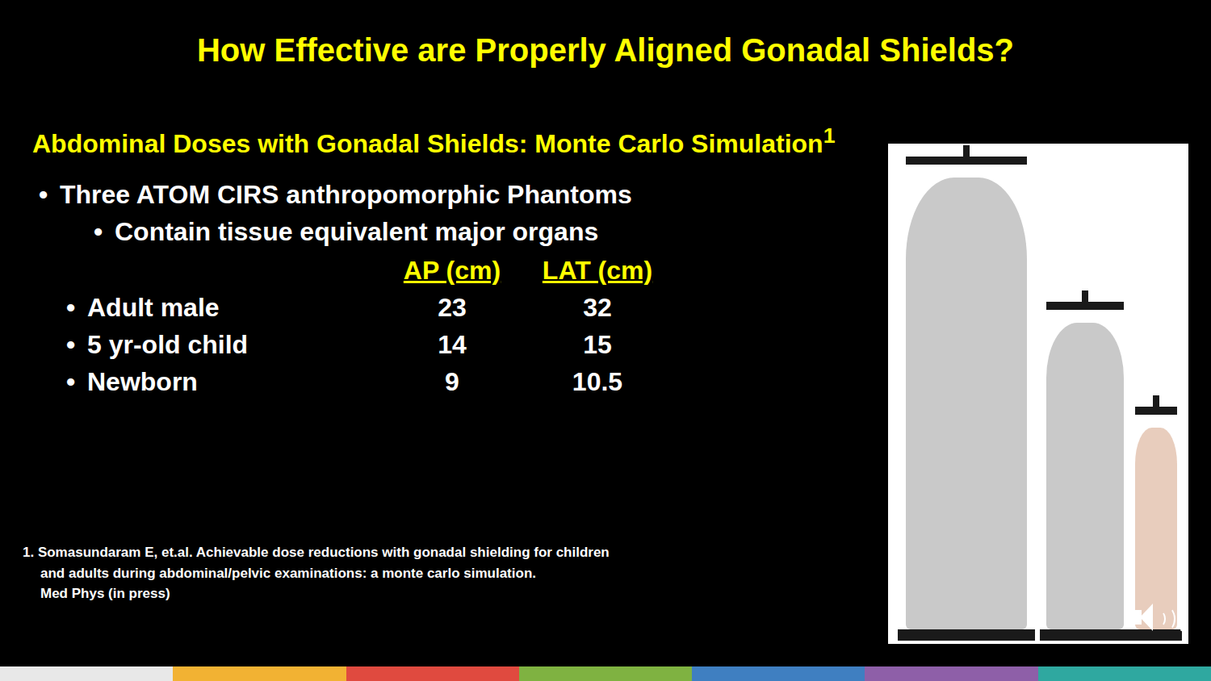How Effective are Properly Aligned Gonadal Shields?
Abdominal Doses with Gonadal Shields: Monte Carlo Simulation1
Three ATOM CIRS anthropomorphic Phantoms
Contain tissue equivalent major organs
AP (cm)
LAT (cm)
Adult male
23
32
5 yr-old child
14
15
Newborn
9
10.5
1. Somasundaram E, et.al. Achievable dose reductions with gonadal shielding for children
and adults during abdominal/pelvic examinations: a monte carlo simulation.
Med Phys (in press)